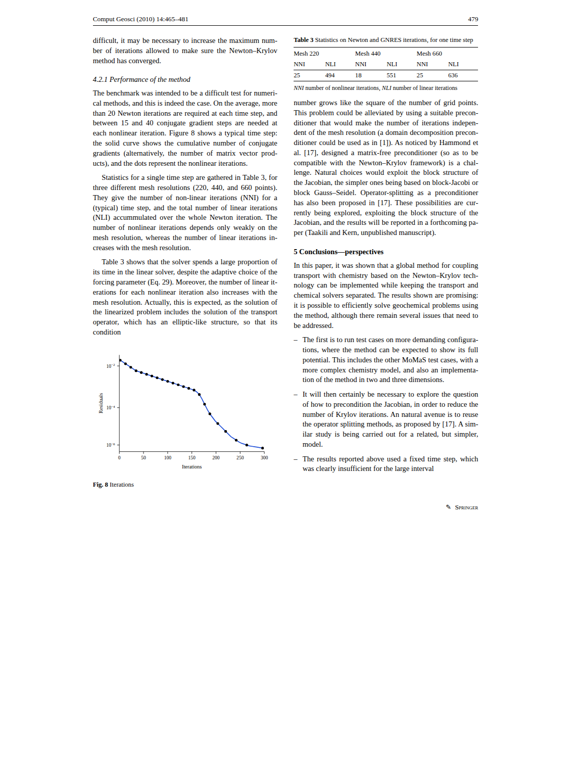Comput Geosci (2010) 14:465–481 479
difficult, it may be necessary to increase the maximum number of iterations allowed to make sure the Newton–Krylov method has converged.
4.2.1 Performance of the method
The benchmark was intended to be a difficult test for numerical methods, and this is indeed the case. On the average, more than 20 Newton iterations are required at each time step, and between 15 and 40 conjugate gradient steps are needed at each nonlinear iteration. Figure 8 shows a typical time step: the solid curve shows the cumulative number of conjugate gradients (alternatively, the number of matrix vector products), and the dots represent the nonlinear iterations.
Statistics for a single time step are gathered in Table 3, for three different mesh resolutions (220, 440, and 660 points). They give the number of non-linear iterations (NNI) for a (typical) time step, and the total number of linear iterations (NLI) accummulated over the whole Newton iteration. The number of nonlinear iterations depends only weakly on the mesh resolution, whereas the number of linear iterations increases with the mesh resolution.
Table 3 shows that the solver spends a large proportion of its time in the linear solver, despite the adaptive choice of the forcing parameter (Eq. 29). Moreover, the number of linear iterations for each nonlinear iteration also increases with the mesh resolution. Actually, this is expected, as the solution of the linearized problem includes the solution of the transport operator, which has an elliptic-like structure, so that its condition
0 50 100 150 200 250 300 Iterations 10−2 10−4 10−6 Residuals
Fig. 8 Iterations
Table 3 Statistics on Newton and GNRES iterations, for one time step
| Mesh 220 | Mesh 440 | Mesh 660 |
| --- | --- | --- |
| NNI | NLI | NNI | NLI | NNI | NLI |
| 25 | 494 | 18 | 551 | 25 | 636 |
NNI number of nonlinear iterations, NLI number of linear iterations
number grows like the square of the number of grid points. This problem could be alleviated by using a suitable preconditioner that would make the number of iterations independent of the mesh resolution (a domain decomposition preconditioner could be used as in [1]). As noticed by Hammond et al. [17], designed a matrix-free preconditioner (so as to be compatible with the Newton–Krylov framework) is a challenge. Natural choices would exploit the block structure of the Jacobian, the simpler ones being based on block-Jacobi or block Gauss–Seidel. Operator-splitting as a preconditioner has also been proposed in [17]. These possibilities are currently being explored, exploiting the block structure of the Jacobian, and the results will be reported in a forthcoming paper (Taakili and Kern, unpublished manuscript).
5 Conclusions—perspectives
In this paper, it was shown that a global method for coupling transport with chemistry based on the Newton–Krylov technology can be implemented while keeping the transport and chemical solvers separated. The results shown are promising: it is possible to efficiently solve geochemical problems using the method, although there remain several issues that need to be addressed.
The first is to run test cases on more demanding configurations, where the method can be expected to show its full potential. This includes the other MoMaS test cases, with a more complex chemistry model, and also an implementation of the method in two and three dimensions.
It will then certainly be necessary to explore the question of how to precondition the Jacobian, in order to reduce the number of Krylov iterations. An natural avenue is to reuse the operator splitting methods, as proposed by [17]. A similar study is being carried out for a related, but simpler, model.
The results reported above used a fixed time step, which was clearly insufficient for the large interval
✎ Springer